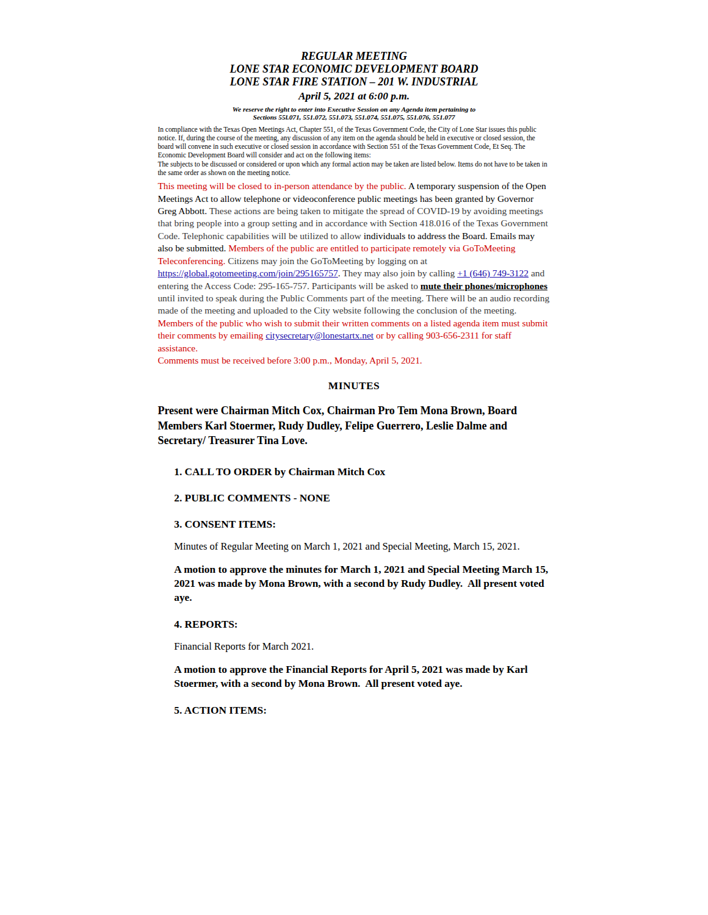REGULAR MEETING
LONE STAR ECONOMIC DEVELOPMENT BOARD
LONE STAR FIRE STATION – 201 W. INDUSTRIAL
April 5, 2021 at 6:00 p.m.
We reserve the right to enter into Executive Session on any Agenda item pertaining to
Sections 55l.071, 551.072, 551.073, 551.074, 551.075, 551.076, 551.077
In compliance with the Texas Open Meetings Act, Chapter 551, of the Texas Government Code, the City of Lone Star issues this public notice. If, during the course of the meeting, any discussion of any item on the agenda should be held in executive or closed session, the board will convene in such executive or closed session in accordance with Section 551 of the Texas Government Code, Et Seq. The Economic Development Board will consider and act on the following items:
The subjects to be discussed or considered or upon which any formal action may be taken are listed below. Items do not have to be taken in the same order as shown on the meeting notice.
This meeting will be closed to in-person attendance by the public. A temporary suspension of the Open Meetings Act to allow telephone or videoconference public meetings has been granted by Governor Greg Abbott. These actions are being taken to mitigate the spread of COVID-19 by avoiding meetings that bring people into a group setting and in accordance with Section 418.016 of the Texas Government Code. Telephonic capabilities will be utilized to allow individuals to address the Board. Emails may also be submitted. Members of the public are entitled to participate remotely via GoToMeeting Teleconferencing. Citizens may join the GoToMeeting by logging on at https://global.gotomeeting.com/join/295165757. They may also join by calling +1 (646) 749-3122 and entering the Access Code: 295-165-757. Participants will be asked to mute their phones/microphones until invited to speak during the Public Comments part of the meeting. There will be an audio recording made of the meeting and uploaded to the City website following the conclusion of the meeting.
Members of the public who wish to submit their written comments on a listed agenda item must submit their comments by emailing citysecretary@lonestartx.net or by calling 903-656-2311 for staff assistance.
Comments must be received before 3:00 p.m., Monday, April 5, 2021.
MINUTES
Present were Chairman Mitch Cox, Chairman Pro Tem Mona Brown, Board Members Karl Stoermer, Rudy Dudley, Felipe Guerrero, Leslie Dalme and Secretary/ Treasurer Tina Love.
1. CALL TO ORDER by Chairman Mitch Cox
2. PUBLIC COMMENTS - NONE
3. CONSENT ITEMS:
Minutes of Regular Meeting on March 1, 2021 and Special Meeting, March 15, 2021.
A motion to approve the minutes for March 1, 2021 and Special Meeting March 15, 2021 was made by Mona Brown, with a second by Rudy Dudley. All present voted aye.
4. REPORTS:
Financial Reports for March 2021.
A motion to approve the Financial Reports for April 5, 2021 was made by Karl Stoermer, with a second by Mona Brown. All present voted aye.
5. ACTION ITEMS: